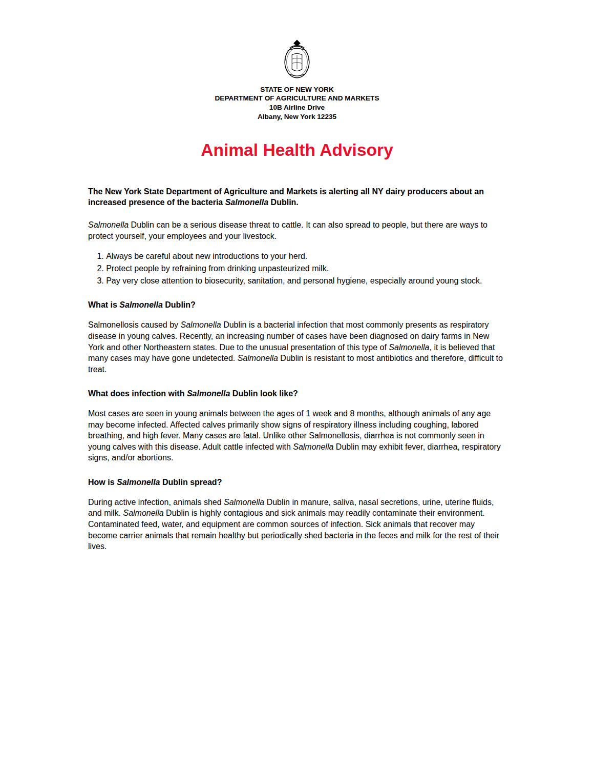STATE OF NEW YORK
DEPARTMENT OF AGRICULTURE AND MARKETS
10B Airline Drive
Albany, New York 12235
Animal Health Advisory
The New York State Department of Agriculture and Markets is alerting all NY dairy producers about an increased presence of the bacteria Salmonella Dublin.
Salmonella Dublin can be a serious disease threat to cattle. It can also spread to people, but there are ways to protect yourself, your employees and your livestock.
Always be careful about new introductions to your herd.
Protect people by refraining from drinking unpasteurized milk.
Pay very close attention to biosecurity, sanitation, and personal hygiene, especially around young stock.
What is Salmonella Dublin?
Salmonellosis caused by Salmonella Dublin is a bacterial infection that most commonly presents as respiratory disease in young calves. Recently, an increasing number of cases have been diagnosed on dairy farms in New York and other Northeastern states. Due to the unusual presentation of this type of Salmonella, it is believed that many cases may have gone undetected. Salmonella Dublin is resistant to most antibiotics and therefore, difficult to treat.
What does infection with Salmonella Dublin look like?
Most cases are seen in young animals between the ages of 1 week and 8 months, although animals of any age may become infected. Affected calves primarily show signs of respiratory illness including coughing, labored breathing, and high fever. Many cases are fatal. Unlike other Salmonellosis, diarrhea is not commonly seen in young calves with this disease. Adult cattle infected with Salmonella Dublin may exhibit fever, diarrhea, respiratory signs, and/or abortions.
How is Salmonella Dublin spread?
During active infection, animals shed Salmonella Dublin in manure, saliva, nasal secretions, urine, uterine fluids, and milk. Salmonella Dublin is highly contagious and sick animals may readily contaminate their environment. Contaminated feed, water, and equipment are common sources of infection. Sick animals that recover may become carrier animals that remain healthy but periodically shed bacteria in the feces and milk for the rest of their lives.